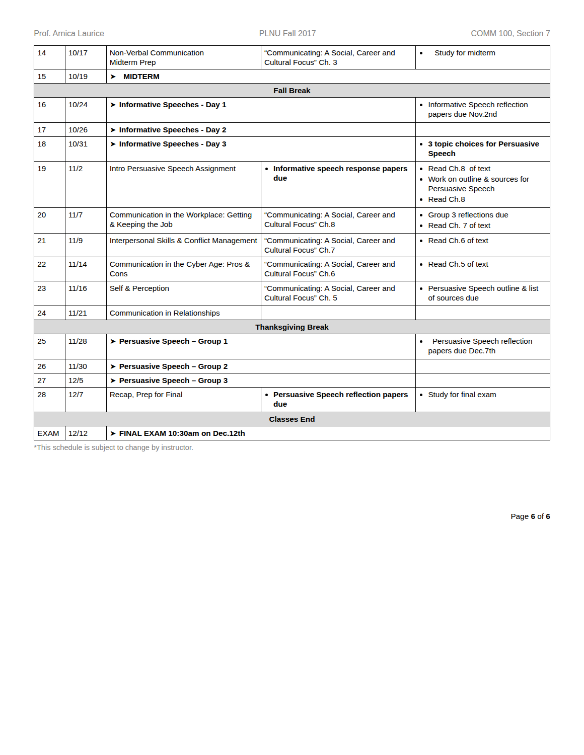Prof. Arnica Laurice PLNU Fall 2017 COMM 100, Section 7
| 14 | 10/17 | Non-Verbal Communication Midterm Prep | “Communicating: A Social, Career and Cultural Focus” Ch. 3 | Study for midterm |
| 15 | 10/19 | MIDTERM |
| Fall Break |
| 16 | 10/24 | Informative Speeches - Day 1 | Informative Speech reflection papers due Nov.2nd |
| 17 | 10/26 | Informative Speeches - Day 2 | |
| 18 | 10/31 | Informative Speeches - Day 3 | 3 topic choices for Persuasive Speech |
| 19 | 11/2 | Intro Persuasive Speech Assignment | Informative speech response papers due | Read Ch.8 of text Work on outline & sources for Persuasive Speech Read Ch.8 |
| 20 | 11/7 | Communication in the Workplace: Getting & Keeping the Job | “Communicating: A Social, Career and Cultural Focus” Ch.8 | Group 3 reflections due Read Ch. 7 of text |
| 21 | 11/9 | Interpersonal Skills & Conflict Management | “Communicating: A Social, Career and Cultural Focus” Ch.7 | Read Ch.6 of text |
| 22 | 11/14 | Communication in the Cyber Age: Pros & Cons | “Communicating: A Social, Career and Cultural Focus” Ch.6 | Read Ch.5 of text |
| 23 | 11/16 | Self & Perception | “Communicating: A Social, Career and Cultural Focus” Ch. 5 | Persuasive Speech outline & list of sources due |
| 24 | 11/21 | Communication in Relationships | | |
| Thanksgiving Break |
| 25 | 11/28 | Persuasive Speech – Group 1 | Persuasive Speech reflection papers due Dec.7th |
| 26 | 11/30 | Persuasive Speech – Group 2 | |
| 27 | 12/5 | Persuasive Speech – Group 3 | |
| 28 | 12/7 | Recap, Prep for Final | Persuasive Speech reflection papers due | Study for final exam |
| Classes End |
| EXAM | 12/12 | FINAL EXAM 10:30am on Dec.12th |
*This schedule is subject to change by instructor.
Page 6 of 6